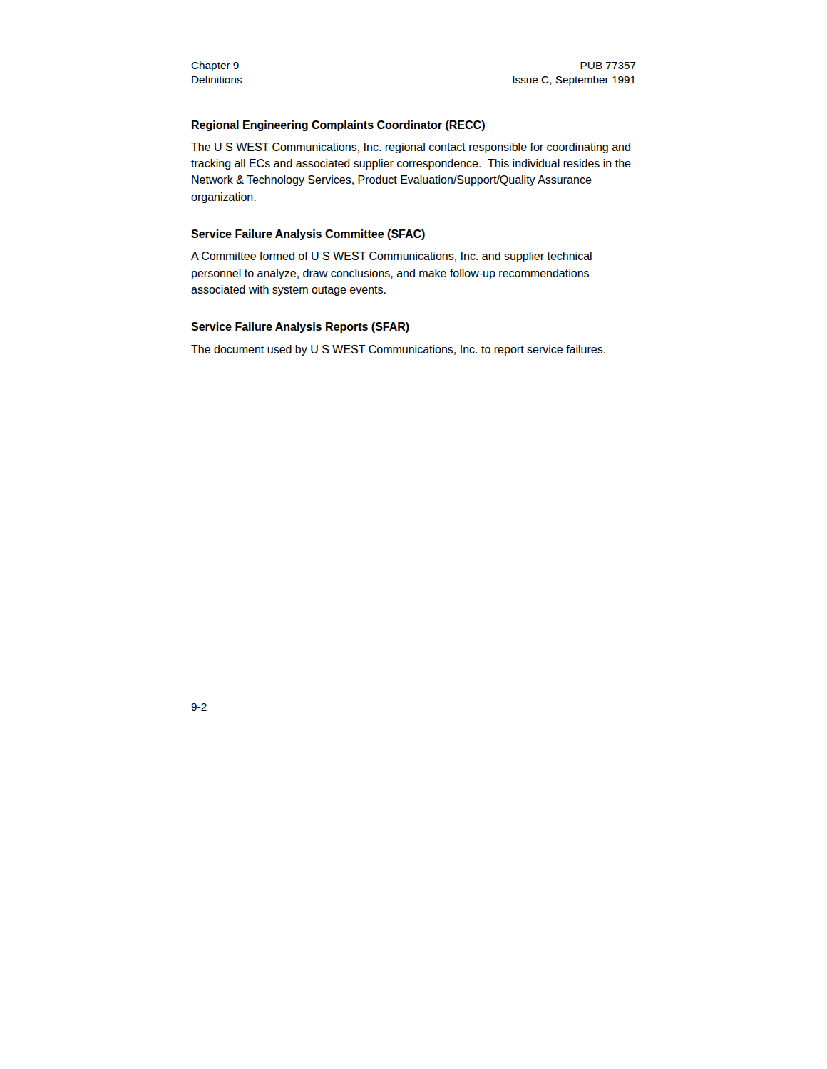| Chapter 9 | PUB 77357 |
| Definitions | Issue C, September 1991 |
Regional Engineering Complaints Coordinator (RECC)
The U S WEST Communications, Inc. regional contact responsible for coordinating and tracking all ECs and associated supplier correspondence. This individual resides in the Network & Technology Services, Product Evaluation/Support/Quality Assurance organization.
Service Failure Analysis Committee (SFAC)
A Committee formed of U S WEST Communications, Inc. and supplier technical personnel to analyze, draw conclusions, and make follow-up recommendations associated with system outage events.
Service Failure Analysis Reports (SFAR)
The document used by U S WEST Communications, Inc. to report service failures.
9-2